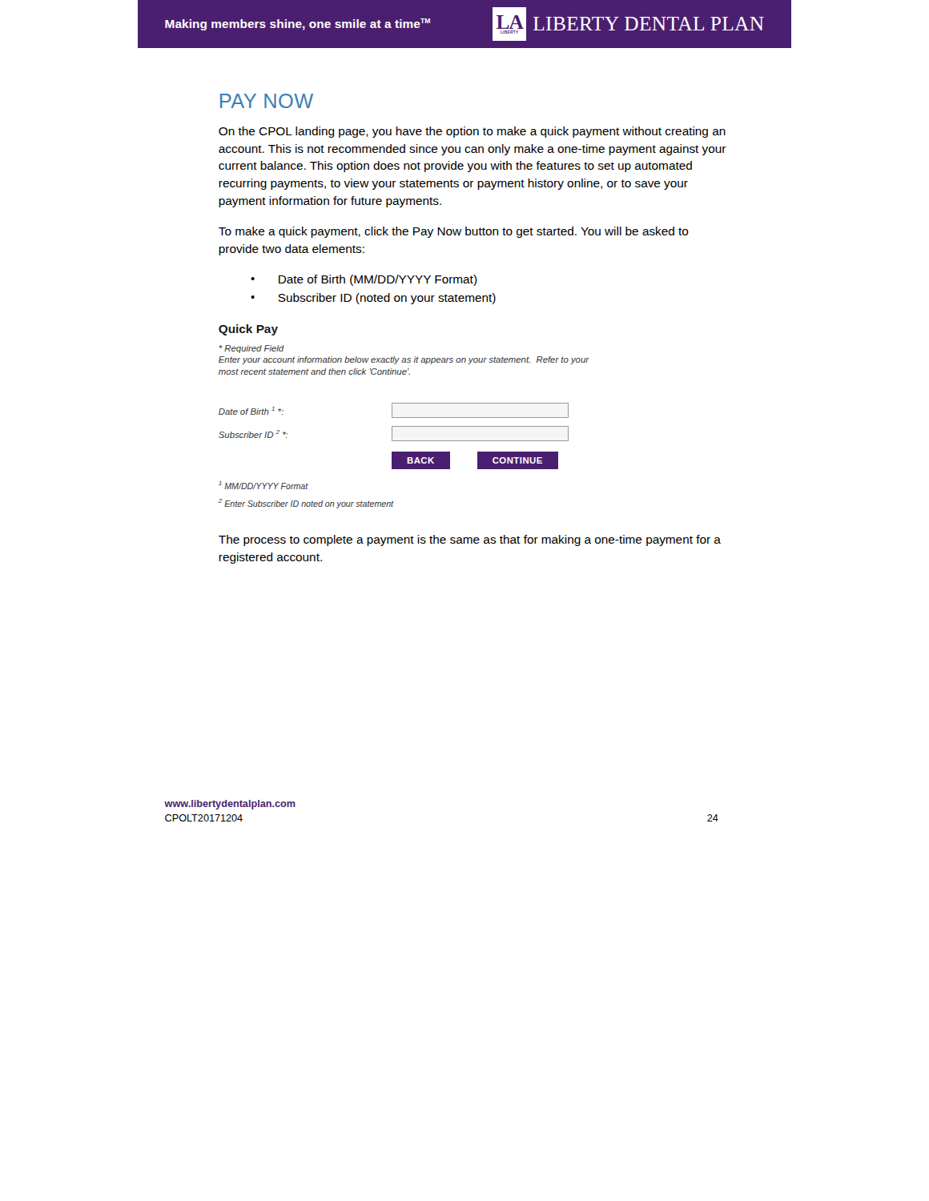Making members shine, one smile at a timeTM
LA
LIBERTY
LIBERTY DENTAL PLAN
PAY NOW
On the CPOL landing page, you have the option to make a quick payment without creating an account. This is not recommended since you can only make a one-time payment against your current balance. This option does not provide you with the features to set up automated recurring payments, to view your statements or payment history online, or to save your payment information for future payments.
To make a quick payment, click the Pay Now button to get started. You will be asked to provide two data elements:
Date of Birth (MM/DD/YYYY Format)
Subscriber ID (noted on your statement)
Quick Pay
* Required Field
Enter your account information below exactly as it appears on your statement. Refer to your most recent statement and then click 'Continue'.
Date of Birth 1 *:
Subscriber ID 2 *:
BACK CONTINUE
1 MM/DD/YYYY Format
2 Enter Subscriber ID noted on your statement
The process to complete a payment is the same as that for making a one-time payment for a registered account.
www.libertydentalplan.com
CPOLT20171204 24